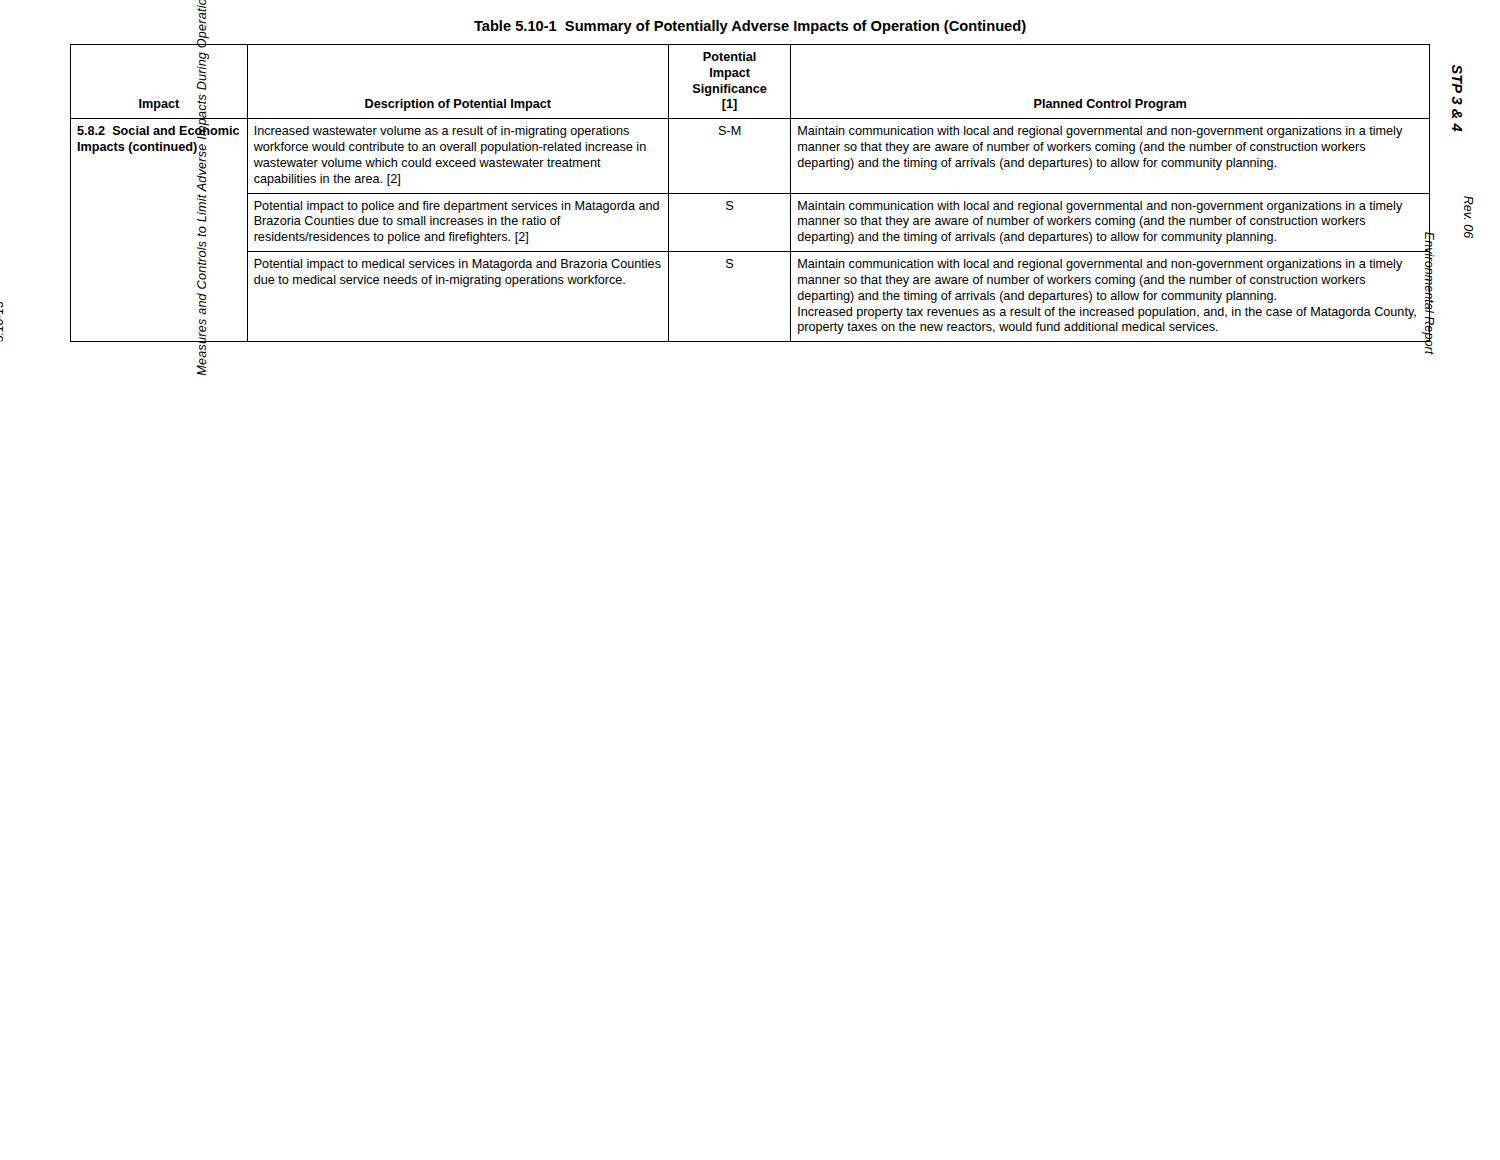Measures and Controls to Limit Adverse Impacts During Operations
STP 3 & 4
Rev. 06
Environmental Report
5.10-13
Table 5.10-1 Summary of Potentially Adverse Impacts of Operation (Continued)
| Impact | Description of Potential Impact | Potential Impact Significance [1] | Planned Control Program |
| --- | --- | --- | --- |
| 5.8.2 Social and Economic Impacts (continued) | Increased wastewater volume as a result of in-migrating operations workforce would contribute to an overall population-related increase in wastewater volume which could exceed wastewater treatment capabilities in the area. [2] | S-M | Maintain communication with local and regional governmental and non-government organizations in a timely manner so that they are aware of number of workers coming (and the number of construction workers departing) and the timing of arrivals (and departures) to allow for community planning. |
| Potential impact to police and fire department services in Matagorda and Brazoria Counties due to small increases in the ratio of residents/residences to police and firefighters. [2] | S | Maintain communication with local and regional governmental and non-government organizations in a timely manner so that they are aware of number of workers coming (and the number of construction workers departing) and the timing of arrivals (and departures) to allow for community planning. |
| Potential impact to medical services in Matagorda and Brazoria Counties due to medical service needs of in-migrating operations workforce. | S | Maintain communication with local and regional governmental and non-government organizations in a timely manner so that they are aware of number of workers coming (and the number of construction workers departing) and the timing of arrivals (and departures) to allow for community planning. Increased property tax revenues as a result of the increased population, and, in the case of Matagorda County, property taxes on the new reactors, would fund additional medical services. |